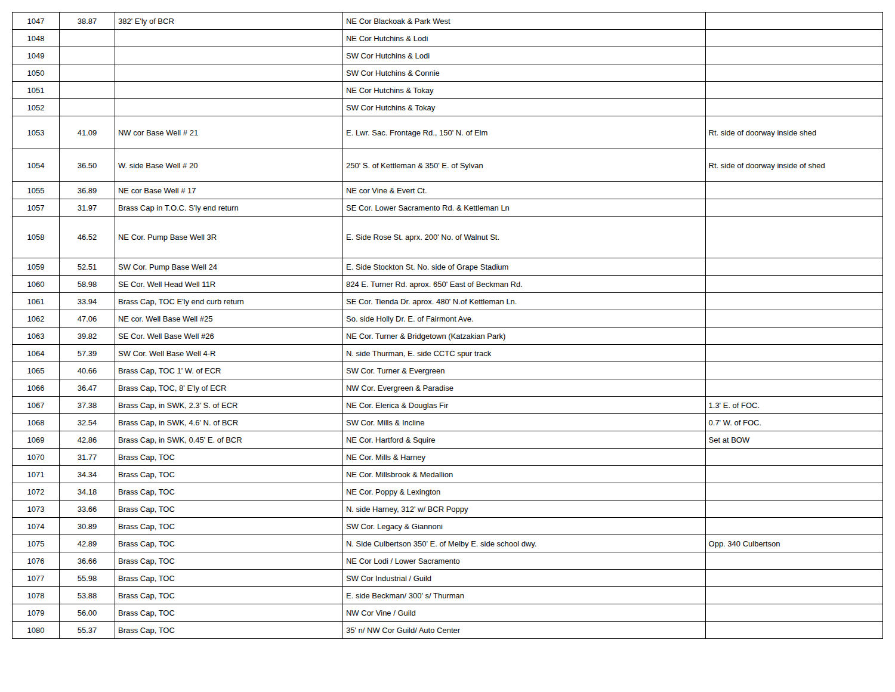| 1047 | 38.87 | 382' E'ly of BCR | NE Cor Blackoak & Park West | |
| 1048 | | | NE Cor Hutchins & Lodi | |
| 1049 | | | SW Cor Hutchins & Lodi | |
| 1050 | | | SW Cor Hutchins & Connie | |
| 1051 | | | NE Cor Hutchins & Tokay | |
| 1052 | | | SW Cor Hutchins & Tokay | |
| 1053 | 41.09 | NW cor Base Well # 21 | E. Lwr. Sac. Frontage Rd., 150' N. of Elm | Rt. side of doorway inside shed |
| 1054 | 36.50 | W. side Base Well # 20 | 250' S. of Kettleman & 350' E. of Sylvan | Rt. side of doorway inside of shed |
| 1055 | 36.89 | NE cor Base Well # 17 | NE cor Vine & Evert Ct. | |
| 1057 | 31.97 | Brass Cap in T.O.C. S'ly end return | SE Cor. Lower Sacramento Rd. & Kettleman Ln | |
| 1058 | 46.52 | NE Cor. Pump Base Well 3R | E. Side Rose St. aprx. 200' No. of Walnut St. | |
| 1059 | 52.51 | SW Cor. Pump Base Well 24 | E. Side Stockton St. No. side of Grape Stadium | |
| 1060 | 58.98 | SE Cor. Well Head Well 11R | 824 E. Turner Rd. aprox. 650' East of Beckman Rd. | |
| 1061 | 33.94 | Brass Cap, TOC E'ly end curb return | SE Cor. Tienda Dr. aprox. 480' N.of Kettleman Ln. | |
| 1062 | 47.06 | NE cor. Well Base Well #25 | So. side Holly Dr. E. of Fairmont Ave. | |
| 1063 | 39.82 | SE Cor. Well Base Well #26 | NE Cor. Turner & Bridgetown (Katzakian Park) | |
| 1064 | 57.39 | SW Cor. Well Base Well 4-R | N. side Thurman, E. side CCTC spur track | |
| 1065 | 40.66 | Brass Cap, TOC 1' W. of ECR | SW Cor. Turner & Evergreen | |
| 1066 | 36.47 | Brass Cap, TOC, 8' E'ly of ECR | NW Cor. Evergreen & Paradise | |
| 1067 | 37.38 | Brass Cap, in SWK, 2.3' S. of ECR | NE Cor. Elerica & Douglas Fir | 1.3' E. of FOC. |
| 1068 | 32.54 | Brass Cap, in SWK, 4.6' N. of BCR | SW Cor. Mills & Incline | 0.7' W. of FOC. |
| 1069 | 42.86 | Brass Cap, in SWK, 0.45' E. of BCR | NE Cor. Hartford & Squire | Set at BOW |
| 1070 | 31.77 | Brass Cap, TOC | NE Cor. Mills & Harney | |
| 1071 | 34.34 | Brass Cap, TOC | NE Cor. Millsbrook & Medallion | |
| 1072 | 34.18 | Brass Cap, TOC | NE Cor. Poppy & Lexington | |
| 1073 | 33.66 | Brass Cap, TOC | N. side Harney, 312' w/ BCR Poppy | |
| 1074 | 30.89 | Brass Cap, TOC | SW Cor. Legacy & Giannoni | |
| 1075 | 42.89 | Brass Cap, TOC | N. Side Culbertson 350' E. of Melby E. side school dwy. | Opp. 340 Culbertson |
| 1076 | 36.66 | Brass Cap, TOC | NE Cor Lodi / Lower Sacramento | |
| 1077 | 55.98 | Brass Cap, TOC | SW Cor Industrial / Guild | |
| 1078 | 53.88 | Brass Cap, TOC | E. side Beckman/ 300' s/ Thurman | |
| 1079 | 56.00 | Brass Cap, TOC | NW Cor Vine / Guild | |
| 1080 | 55.37 | Brass Cap, TOC | 35' n/ NW Cor Guild/ Auto Center | |